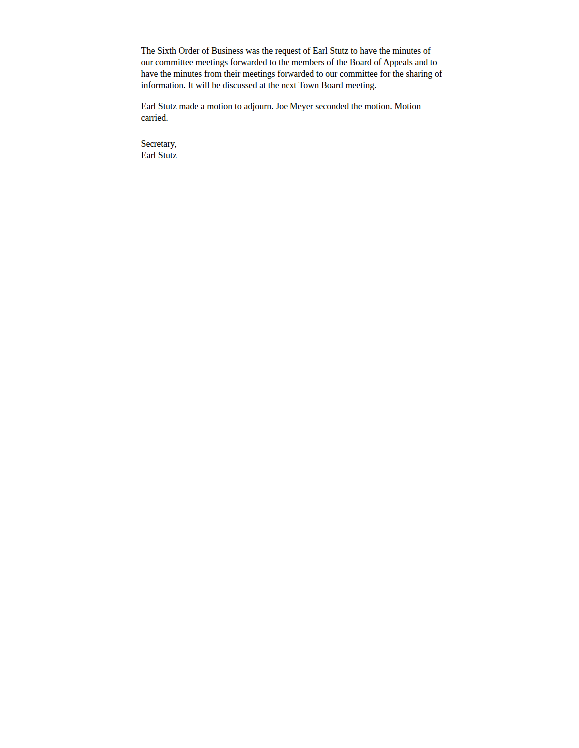The Sixth Order of Business was the request of Earl Stutz to have the minutes of our committee meetings forwarded to the members of the Board of Appeals and to have the minutes from their meetings forwarded to our committee for the sharing of information. It will be discussed at the next Town Board meeting.
Earl Stutz made a motion to adjourn. Joe Meyer seconded the motion. Motion carried.
Secretary, Earl Stutz